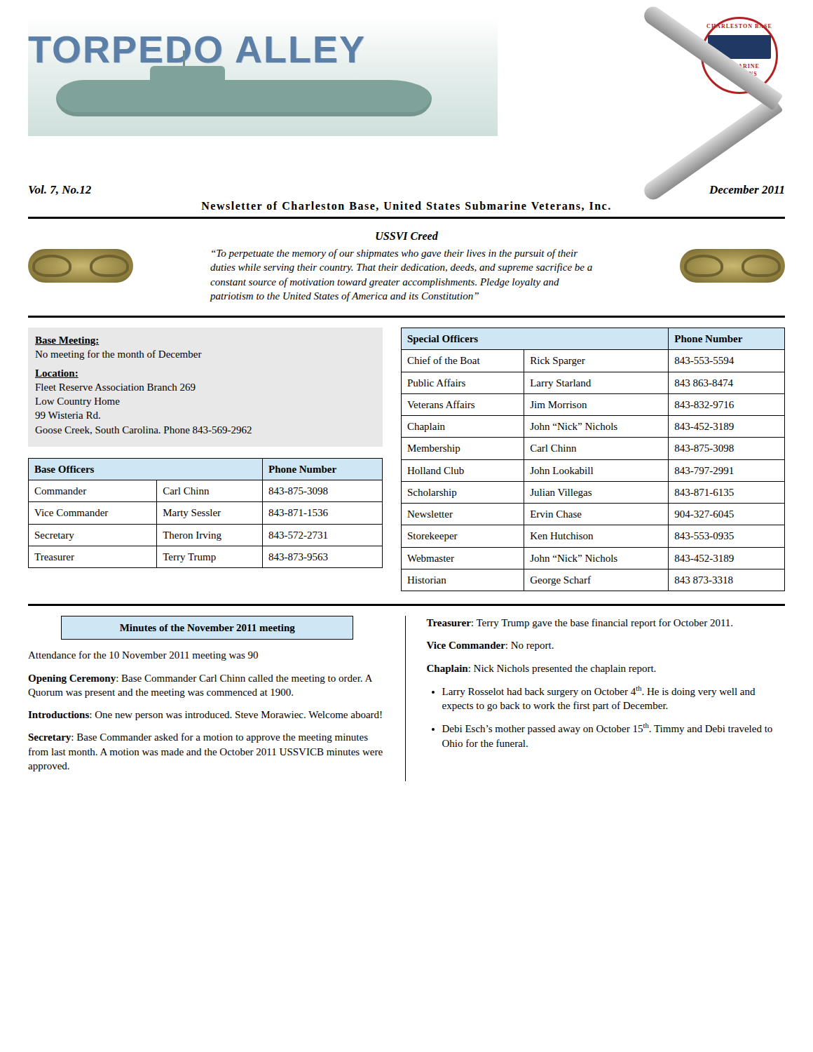TORPEDO ALLEY
CHARLESTON BASE
SUBMARINE VETERANS
Vol. 7, No.12 December 2011
Newsletter of Charleston Base, United States Submarine Veterans, Inc.
USSVI Creed
“To perpetuate the memory of our shipmates who gave their lives in the pursuit of their duties while serving their country. That their dedication, deeds, and supreme sacrifice be a constant source of motivation toward greater accomplishments. Pledge loyalty and patriotism to the United States of America and its Constitution”
Base Meeting:
No meeting for the month of December
Location:
Fleet Reserve Association Branch 269
Low Country Home
99 Wisteria Rd.
Goose Creek, South Carolina. Phone 843-569-2962
| Base Officers | Phone Number |
| --- | --- |
| Commander | Carl Chinn | 843-875-3098 |
| Vice Commander | Marty Sessler | 843-871-1536 |
| Secretary | Theron Irving | 843-572-2731 |
| Treasurer | Terry Trump | 843-873-9563 |
| Special Officers | Phone Number |
| --- | --- |
| Chief of the Boat | Rick Sparger | 843-553-5594 |
| Public Affairs | Larry Starland | 843 863-8474 |
| Veterans Affairs | Jim Morrison | 843-832-9716 |
| Chaplain | John “Nick” Nichols | 843-452-3189 |
| Membership | Carl Chinn | 843-875-3098 |
| Holland Club | John Lookabill | 843-797-2991 |
| Scholarship | Julian Villegas | 843-871-6135 |
| Newsletter | Ervin Chase | 904-327-6045 |
| Storekeeper | Ken Hutchison | 843-553-0935 |
| Webmaster | John “Nick” Nichols | 843-452-3189 |
| Historian | George Scharf | 843 873-3318 |
Minutes of the November 2011 meeting
Attendance for the 10 November 2011 meeting was 90
Opening Ceremony: Base Commander Carl Chinn called the meeting to order. A Quorum was present and the meeting was commenced at 1900.
Introductions: One new person was introduced. Steve Morawiec. Welcome aboard!
Secretary: Base Commander asked for a motion to approve the meeting minutes from last month. A motion was made and the October 2011 USSVICB minutes were approved.
Treasurer: Terry Trump gave the base financial report for October 2011.
Vice Commander: No report.
Chaplain: Nick Nichols presented the chaplain report.
Larry Rosselot had back surgery on October 4th. He is doing very well and expects to go back to work the first part of December.
Debi Esch’s mother passed away on October 15th. Timmy and Debi traveled to Ohio for the funeral.